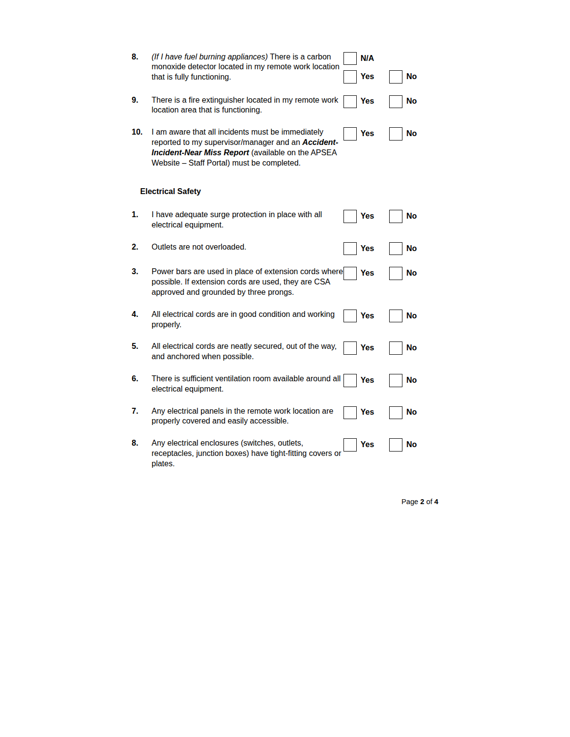| 8. | (If I have fuel burning appliances) There is a carbon monoxide detector located in my remote work location that is fully functioning. | N/A Yes No |
| 9. | There is a fire extinguisher located in my remote work location area that is functioning. | Yes No |
| 10. | I am aware that all incidents must be immediately reported to my supervisor/manager and an Accident-Incident-Near Miss Report (available on the APSEA Website – Staff Portal) must be completed. | Yes No |
Electrical Safety
| 1. | I have adequate surge protection in place with all electrical equipment. | Yes No |
| 2. | Outlets are not overloaded. | Yes No |
| 3. | Power bars are used in place of extension cords where possible. If extension cords are used, they are CSA approved and grounded by three prongs. | Yes No |
| 4. | All electrical cords are in good condition and working properly. | Yes No |
| 5. | All electrical cords are neatly secured, out of the way, and anchored when possible. | Yes No |
| 6. | There is sufficient ventilation room available around all electrical equipment. | Yes No |
| 7. | Any electrical panels in the remote work location are properly covered and easily accessible. | Yes No |
| 8. | Any electrical enclosures (switches, outlets, receptacles, junction boxes) have tight-fitting covers or plates. | Yes No |
Page 2 of 4